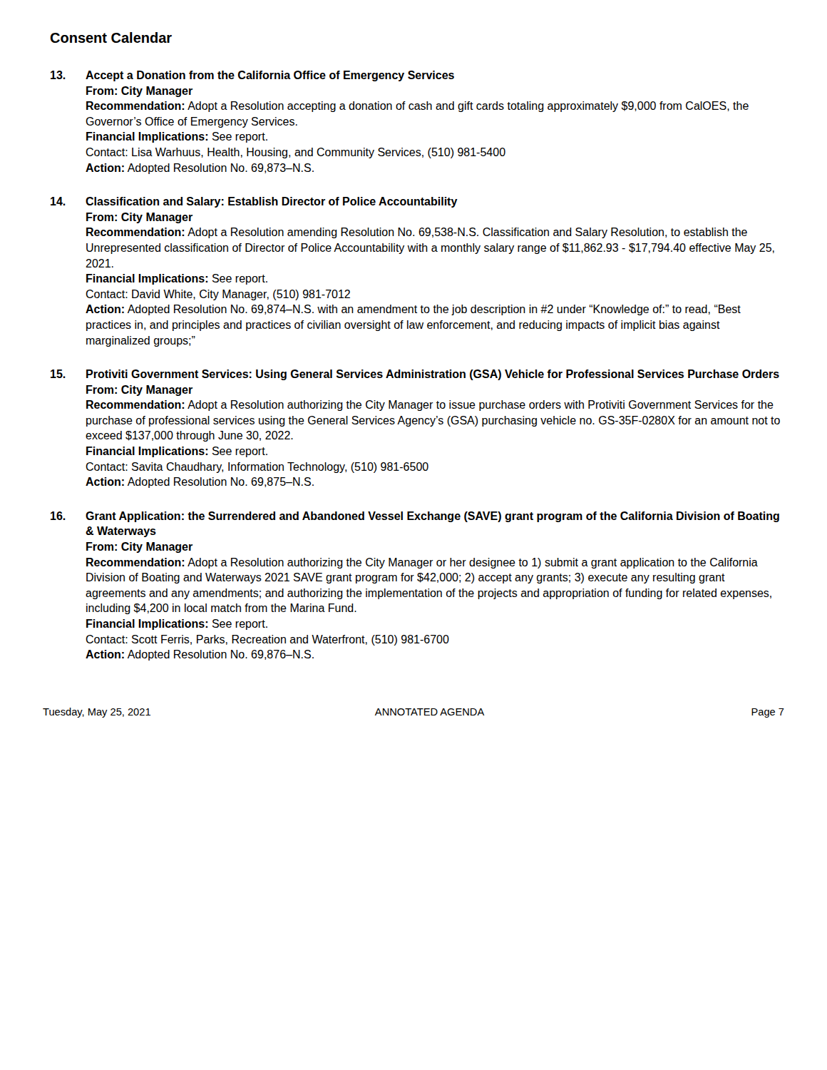Consent Calendar
13.
Accept a Donation from the California Office of Emergency Services
From: City Manager
Recommendation: Adopt a Resolution accepting a donation of cash and gift cards totaling approximately $9,000 from CalOES, the Governor’s Office of Emergency Services.
Financial Implications: See report.
Contact: Lisa Warhuus, Health, Housing, and Community Services, (510) 981-5400
Action: Adopted Resolution No. 69,873–N.S.
14.
Classification and Salary: Establish Director of Police Accountability
From: City Manager
Recommendation: Adopt a Resolution amending Resolution No. 69,538-N.S. Classification and Salary Resolution, to establish the Unrepresented classification of Director of Police Accountability with a monthly salary range of $11,862.93 - $17,794.40 effective May 25, 2021.
Financial Implications: See report.
Contact: David White, City Manager, (510) 981-7012
Action: Adopted Resolution No. 69,874–N.S. with an amendment to the job description in #2 under “Knowledge of:” to read, “Best practices in, and principles and practices of civilian oversight of law enforcement, and reducing impacts of implicit bias against marginalized groups;”
15.
Protiviti Government Services: Using General Services Administration (GSA) Vehicle for Professional Services Purchase Orders
From: City Manager
Recommendation: Adopt a Resolution authorizing the City Manager to issue purchase orders with Protiviti Government Services for the purchase of professional services using the General Services Agency’s (GSA) purchasing vehicle no. GS-35F-0280X for an amount not to exceed $137,000 through June 30, 2022.
Financial Implications: See report.
Contact: Savita Chaudhary, Information Technology, (510) 981-6500
Action: Adopted Resolution No. 69,875–N.S.
16.
Grant Application: the Surrendered and Abandoned Vessel Exchange (SAVE) grant program of the California Division of Boating & Waterways
From: City Manager
Recommendation: Adopt a Resolution authorizing the City Manager or her designee to 1) submit a grant application to the California Division of Boating and Waterways 2021 SAVE grant program for $42,000; 2) accept any grants; 3) execute any resulting grant agreements and any amendments; and authorizing the implementation of the projects and appropriation of funding for related expenses, including $4,200 in local match from the Marina Fund.
Financial Implications: See report.
Contact: Scott Ferris, Parks, Recreation and Waterfront, (510) 981-6700
Action: Adopted Resolution No. 69,876–N.S.
Tuesday, May 25, 2021
ANNOTATED AGENDA
Page 7